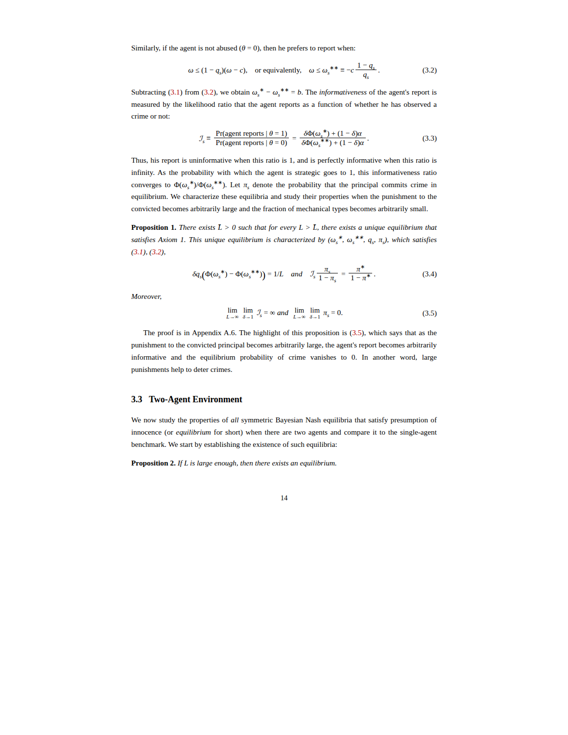Similarly, if the agent is not abused (θ = 0), then he prefers to report when:
ω ≤ (1 − qs)(ω − c), or equivalently, ω ≤ ωs∗∗ ≡ −c 1 − qs qs. (3.2)
Subtracting (3.1) from (3.2), we obtain ωs∗ − ωs∗∗ = b. The informativeness of the agent's report is measured by the likelihood ratio that the agent reports as a function of whether he has observed a crime or not:
ℐs ≡ Pr(agent reports | θ = 1) Pr(agent reports | θ = 0) = δ Φ(ωs∗) + (1 − δ)α δ Φ(ωs∗∗) + (1 − δ)α. (3.3)
Thus, his report is uninformative when this ratio is 1, and is perfectly informative when this ratio is infinity. As the probability with which the agent is strategic goes to 1, this informativeness ratio converges to Φ(ωs∗)/Φ(ωs∗∗). Let πs denote the probability that the principal commits crime in equilibrium. We characterize these equilibria and study their properties when the punishment to the convicted becomes arbitrarily large and the fraction of mechanical types becomes arbitrarily small.
Proposition 1. There exists L̄ > 0 such that for every L > L̄, there exists a unique equilibrium that satisfies Axiom 1. This unique equilibrium is characterized by (ωs∗, ωs∗∗, qs, πs), which satisfies (3.1), (3.2),
δqs(Φ(ωs∗) − Φ(ωs∗∗)) = 1/L and ℐs πs 1 − πs = π∗1 − π∗. (3.4)
Moreover,
lim L→∞ lim δ→1 ℐs = ∞ and lim L→∞ lim δ→1 πs = 0. (3.5)
The proof is in Appendix A.6. The highlight of this proposition is (3.5), which says that as the punishment to the convicted principal becomes arbitrarily large, the agent's report becomes arbitrarily informative and the equilibrium probability of crime vanishes to 0. In another word, large punishments help to deter crimes.
3.3 Two-Agent Environment
We now study the properties of all symmetric Bayesian Nash equilibria that satisfy presumption of innocence (or equilibrium for short) when there are two agents and compare it to the single-agent benchmark. We start by establishing the existence of such equilibria:
Proposition 2. If L is large enough, then there exists an equilibrium.
14